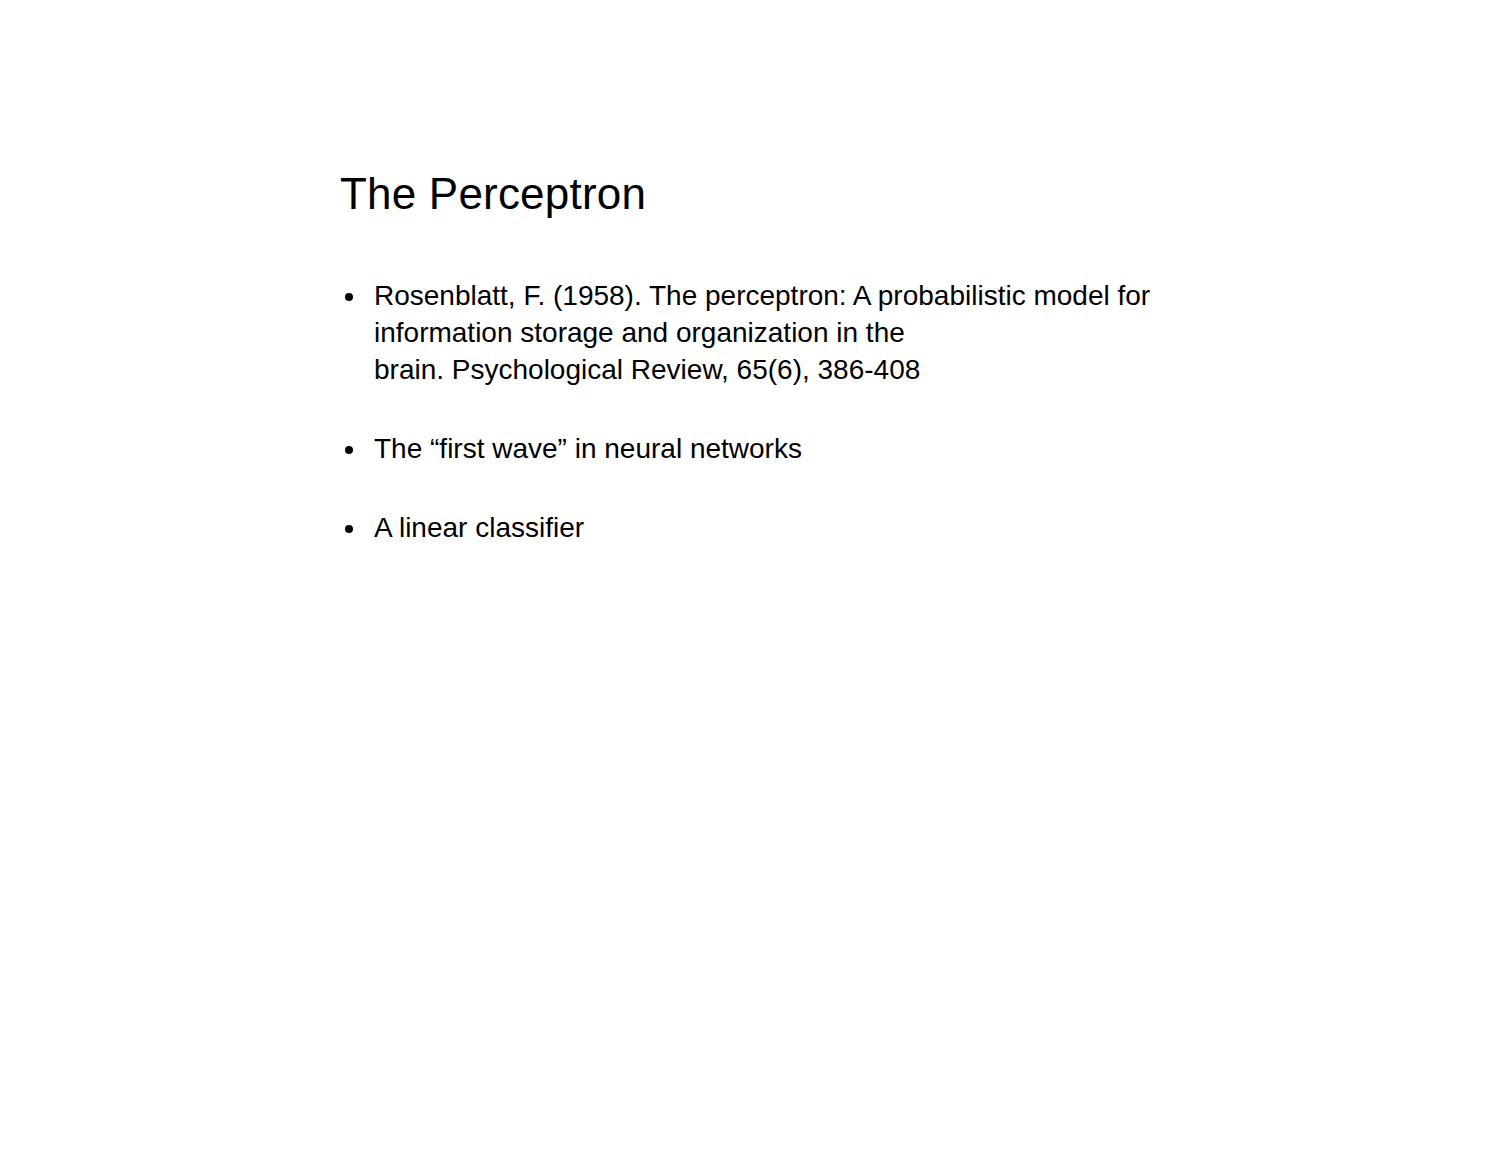The Perceptron
Rosenblatt, F. (1958). The perceptron: A probabilistic model for information storage and organization in the brain. Psychological Review, 65(6), 386-408
The “first wave” in neural networks
A linear classifier